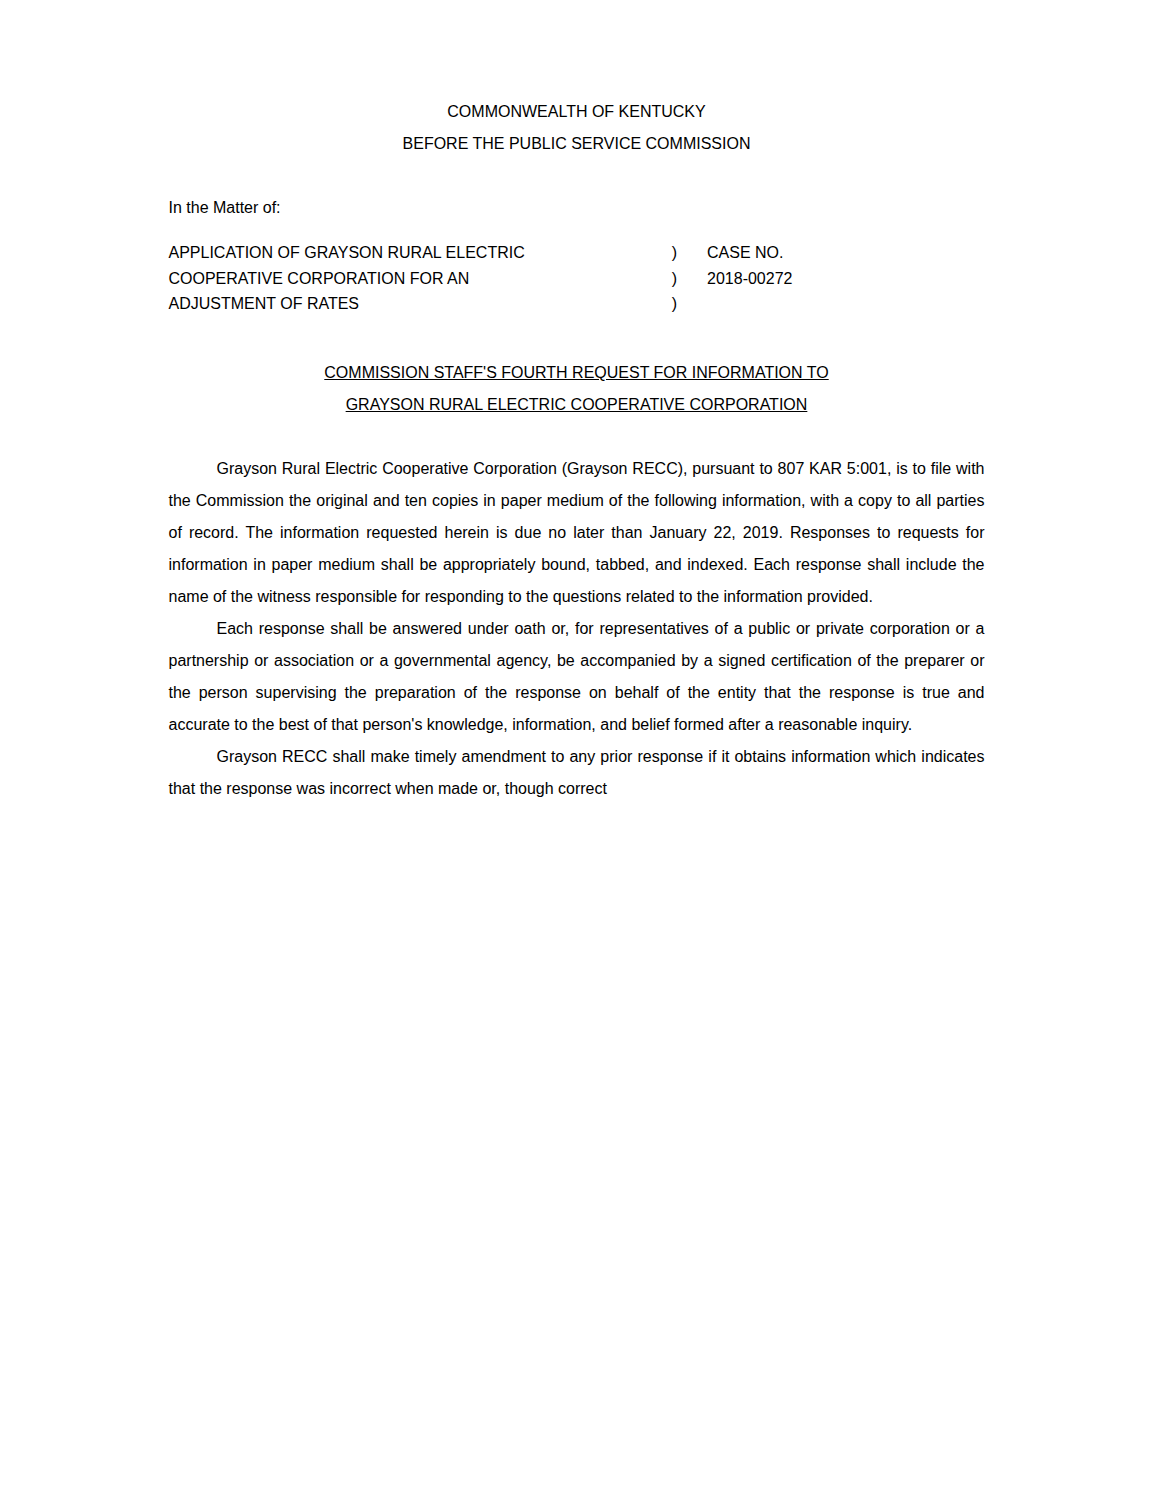COMMONWEALTH OF KENTUCKY
BEFORE THE PUBLIC SERVICE COMMISSION
In the Matter of:
| APPLICATION OF GRAYSON RURAL ELECTRIC COOPERATIVE CORPORATION FOR AN ADJUSTMENT OF RATES | ) ) ) | CASE NO. 2018-00272 |
COMMISSION STAFF'S FOURTH REQUEST FOR INFORMATION TO
GRAYSON RURAL ELECTRIC COOPERATIVE CORPORATION
Grayson Rural Electric Cooperative Corporation (Grayson RECC), pursuant to 807 KAR 5:001, is to file with the Commission the original and ten copies in paper medium of the following information, with a copy to all parties of record. The information requested herein is due no later than January 22, 2019. Responses to requests for information in paper medium shall be appropriately bound, tabbed, and indexed. Each response shall include the name of the witness responsible for responding to the questions related to the information provided.
Each response shall be answered under oath or, for representatives of a public or private corporation or a partnership or association or a governmental agency, be accompanied by a signed certification of the preparer or the person supervising the preparation of the response on behalf of the entity that the response is true and accurate to the best of that person's knowledge, information, and belief formed after a reasonable inquiry.
Grayson RECC shall make timely amendment to any prior response if it obtains information which indicates that the response was incorrect when made or, though correct